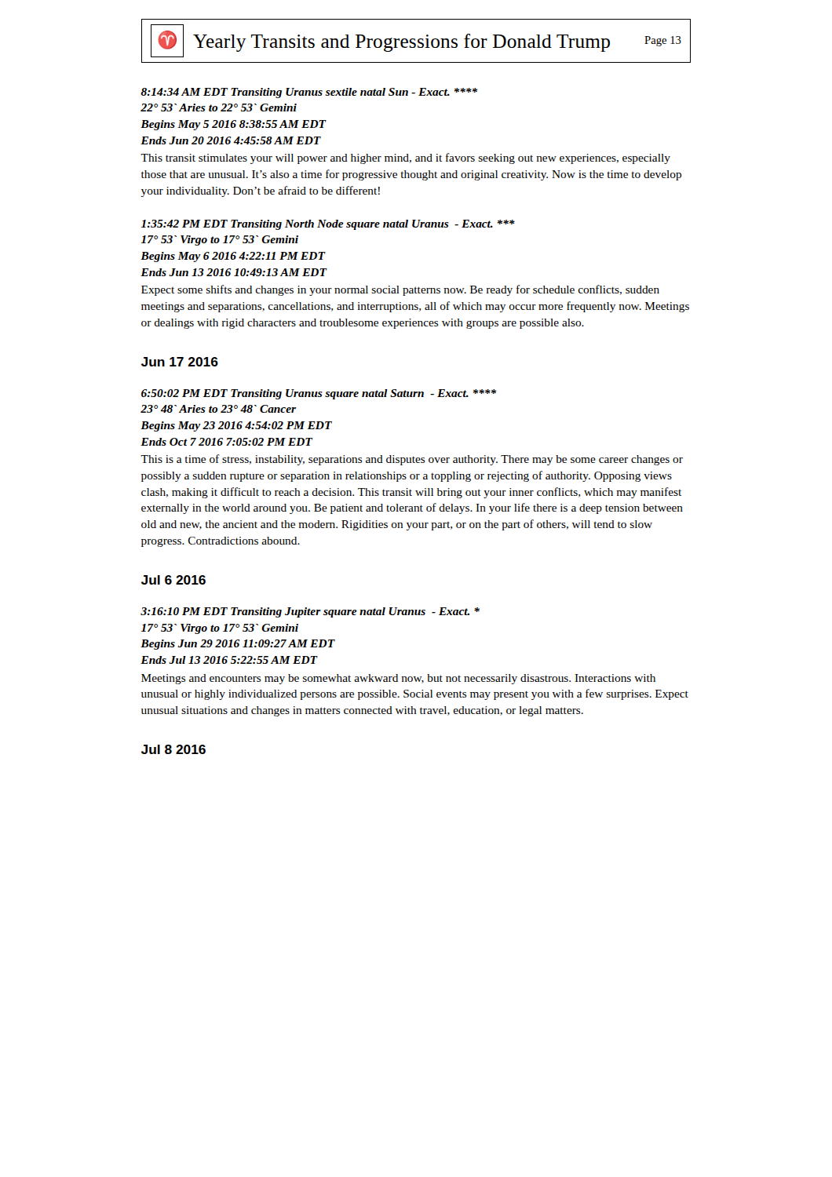♈
Yearly Transits and Progressions for Donald Trump
Page 13
8:14:34 AM EDT Transiting Uranus sextile natal Sun - Exact. ****
22° 53` Aries to 22° 53` Gemini
Begins May 5 2016 8:38:55 AM EDT
Ends Jun 20 2016 4:45:58 AM EDT
This transit stimulates your will power and higher mind, and it favors seeking out new experiences, especially those that are unusual. It’s also a time for progressive thought and original creativity. Now is the time to develop your individuality. Don’t be afraid to be different!
1:35:42 PM EDT Transiting North Node square natal Uranus - Exact. ***
17° 53` Virgo to 17° 53` Gemini
Begins May 6 2016 4:22:11 PM EDT
Ends Jun 13 2016 10:49:13 AM EDT
Expect some shifts and changes in your normal social patterns now. Be ready for schedule conflicts, sudden meetings and separations, cancellations, and interruptions, all of which may occur more frequently now. Meetings or dealings with rigid characters and troublesome experiences with groups are possible also.
Jun 17 2016
6:50:02 PM EDT Transiting Uranus square natal Saturn - Exact. ****
23° 48` Aries to 23° 48` Cancer
Begins May 23 2016 4:54:02 PM EDT
Ends Oct 7 2016 7:05:02 PM EDT
This is a time of stress, instability, separations and disputes over authority. There may be some career changes or possibly a sudden rupture or separation in relationships or a toppling or rejecting of authority. Opposing views clash, making it difficult to reach a decision. This transit will bring out your inner conflicts, which may manifest externally in the world around you. Be patient and tolerant of delays. In your life there is a deep tension between old and new, the ancient and the modern. Rigidities on your part, or on the part of others, will tend to slow progress. Contradictions abound.
Jul 6 2016
3:16:10 PM EDT Transiting Jupiter square natal Uranus - Exact. *
17° 53` Virgo to 17° 53` Gemini
Begins Jun 29 2016 11:09:27 AM EDT
Ends Jul 13 2016 5:22:55 AM EDT
Meetings and encounters may be somewhat awkward now, but not necessarily disastrous. Interactions with unusual or highly individualized persons are possible. Social events may present you with a few surprises. Expect unusual situations and changes in matters connected with travel, education, or legal matters.
Jul 8 2016